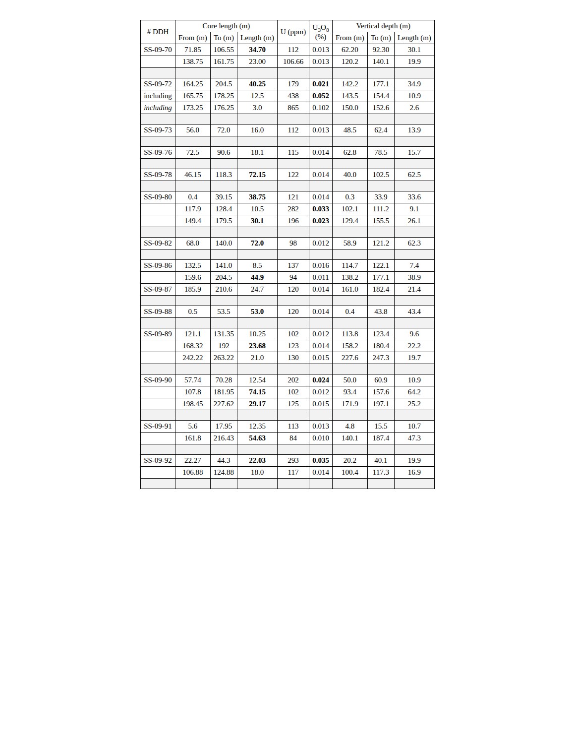| # DDH | Core length (m) | U (ppm) | U 3 O 8 (%) | Vertical depth (m) |
| --- | --- | --- | --- | --- |
| From (m) | To (m) | Length (m) | From (m) | To (m) | Length (m) |
| SS-09-70 | 71.85 | 106.55 | 34.70 | 112 | 0.013 | 62.20 | 92.30 | 30.1 |
| | 138.75 | 161.75 | 23.00 | 106.66 | 0.013 | 120.2 | 140.1 | 19.9 |
| SS-09-72 | 164.25 | 204.5 | 40.25 | 179 | 0.021 | 142.2 | 177.1 | 34.9 |
| including | 165.75 | 178.25 | 12.5 | 438 | 0.052 | 143.5 | 154.4 | 10.9 |
| including | 173.25 | 176.25 | 3.0 | 865 | 0.102 | 150.0 | 152.6 | 2.6 |
| SS-09-73 | 56.0 | 72.0 | 16.0 | 112 | 0.013 | 48.5 | 62.4 | 13.9 |
| SS-09-76 | 72.5 | 90.6 | 18.1 | 115 | 0.014 | 62.8 | 78.5 | 15.7 |
| SS-09-78 | 46.15 | 118.3 | 72.15 | 122 | 0.014 | 40.0 | 102.5 | 62.5 |
| SS-09-80 | 0.4 | 39.15 | 38.75 | 121 | 0.014 | 0.3 | 33.9 | 33.6 |
| | 117.9 | 128.4 | 10.5 | 282 | 0.033 | 102.1 | 111.2 | 9.1 |
| | 149.4 | 179.5 | 30.1 | 196 | 0.023 | 129.4 | 155.5 | 26.1 |
| SS-09-82 | 68.0 | 140.0 | 72.0 | 98 | 0.012 | 58.9 | 121.2 | 62.3 |
| SS-09-86 | 132.5 | 141.0 | 8.5 | 137 | 0.016 | 114.7 | 122.1 | 7.4 |
| | 159.6 | 204.5 | 44.9 | 94 | 0.011 | 138.2 | 177.1 | 38.9 |
| SS-09-87 | 185.9 | 210.6 | 24.7 | 120 | 0.014 | 161.0 | 182.4 | 21.4 |
| SS-09-88 | 0.5 | 53.5 | 53.0 | 120 | 0.014 | 0.4 | 43.8 | 43.4 |
| SS-09-89 | 121.1 | 131.35 | 10.25 | 102 | 0.012 | 113.8 | 123.4 | 9.6 |
| | 168.32 | 192 | 23.68 | 123 | 0.014 | 158.2 | 180.4 | 22.2 |
| | 242.22 | 263.22 | 21.0 | 130 | 0.015 | 227.6 | 247.3 | 19.7 |
| SS-09-90 | 57.74 | 70.28 | 12.54 | 202 | 0.024 | 50.0 | 60.9 | 10.9 |
| | 107.8 | 181.95 | 74.15 | 102 | 0.012 | 93.4 | 157.6 | 64.2 |
| | 198.45 | 227.62 | 29.17 | 125 | 0.015 | 171.9 | 197.1 | 25.2 |
| SS-09-91 | 5.6 | 17.95 | 12.35 | 113 | 0.013 | 4.8 | 15.5 | 10.7 |
| | 161.8 | 216.43 | 54.63 | 84 | 0.010 | 140.1 | 187.4 | 47.3 |
| SS-09-92 | 22.27 | 44.3 | 22.03 | 293 | 0.035 | 20.2 | 40.1 | 19.9 |
| | 106.88 | 124.88 | 18.0 | 117 | 0.014 | 100.4 | 117.3 | 16.9 |